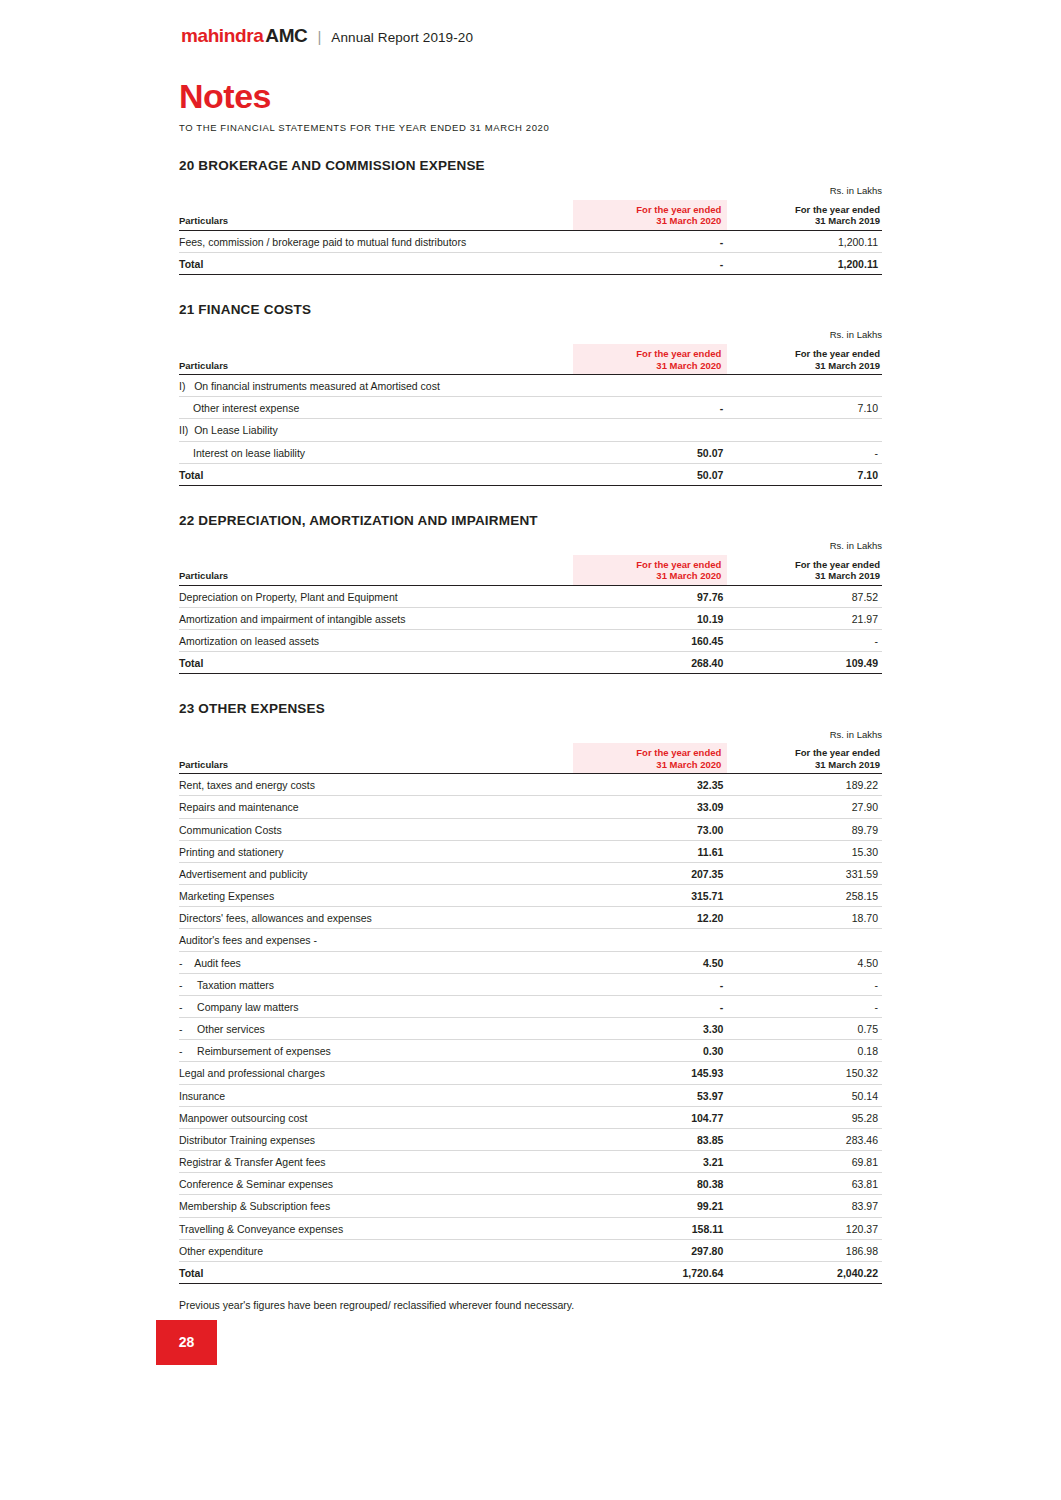mahindraAMC | Annual Report 2019-20
Notes
To the financial statements for the year ended 31 March 2020
20 BROKERAGE AND COMMISSION EXPENSE
Rs. in Lakhs
| Particulars | For the year ended 31 March 2020 | For the year ended 31 March 2019 |
| --- | --- | --- |
| Fees, commission / brokerage paid to mutual fund distributors | - | 1,200.11 |
| Total | - | 1,200.11 |
21 FINANCE COSTS
Rs. in Lakhs
| Particulars | For the year ended 31 March 2020 | For the year ended 31 March 2019 |
| --- | --- | --- |
| I) On financial instruments measured at Amortised cost | | |
| Other interest expense | - | 7.10 |
| II) On Lease Liability | | |
| Interest on lease liability | 50.07 | - |
| Total | 50.07 | 7.10 |
22 DEPRECIATION, AMORTIZATION AND IMPAIRMENT
Rs. in Lakhs
| Particulars | For the year ended 31 March 2020 | For the year ended 31 March 2019 |
| --- | --- | --- |
| Depreciation on Property, Plant and Equipment | 97.76 | 87.52 |
| Amortization and impairment of intangible assets | 10.19 | 21.97 |
| Amortization on leased assets | 160.45 | - |
| Total | 268.40 | 109.49 |
23 OTHER EXPENSES
Rs. in Lakhs
| Particulars | For the year ended 31 March 2020 | For the year ended 31 March 2019 |
| --- | --- | --- |
| Rent, taxes and energy costs | 32.35 | 189.22 |
| Repairs and maintenance | 33.09 | 27.90 |
| Communication Costs | 73.00 | 89.79 |
| Printing and stationery | 11.61 | 15.30 |
| Advertisement and publicity | 207.35 | 331.59 |
| Marketing Expenses | 315.71 | 258.15 |
| Directors' fees, allowances and expenses | 12.20 | 18.70 |
| Auditor's fees and expenses - | | |
| - Audit fees | 4.50 | 4.50 |
| - Taxation matters | - | - |
| - Company law matters | - | - |
| - Other services | 3.30 | 0.75 |
| - Reimbursement of expenses | 0.30 | 0.18 |
| Legal and professional charges | 145.93 | 150.32 |
| Insurance | 53.97 | 50.14 |
| Manpower outsourcing cost | 104.77 | 95.28 |
| Distributor Training expenses | 83.85 | 283.46 |
| Registrar & Transfer Agent fees | 3.21 | 69.81 |
| Conference & Seminar expenses | 80.38 | 63.81 |
| Membership & Subscription fees | 99.21 | 83.97 |
| Travelling & Conveyance expenses | 158.11 | 120.37 |
| Other expenditure | 297.80 | 186.98 |
| Total | 1,720.64 | 2,040.22 |
Previous year's figures have been regrouped/ reclassified wherever found necessary.
28